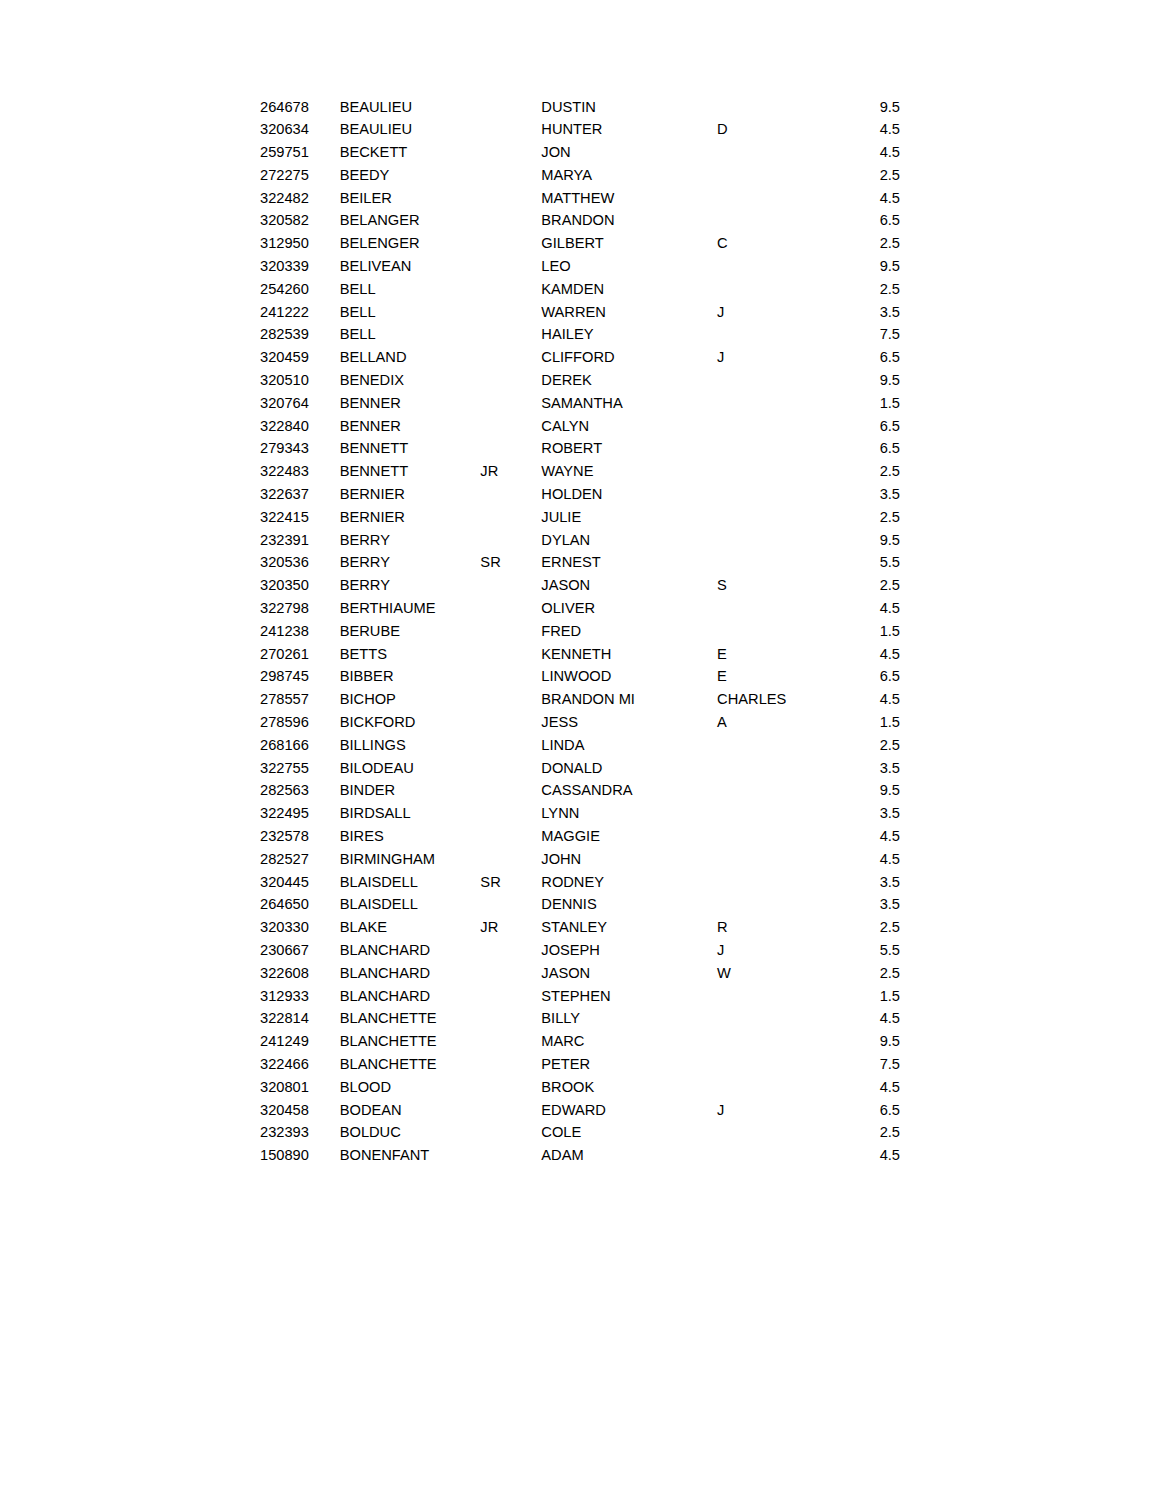| 264678 | BEAULIEU | | DUSTIN | | 9.5 |
| 320634 | BEAULIEU | | HUNTER | D | 4.5 |
| 259751 | BECKETT | | JON | | 4.5 |
| 272275 | BEEDY | | MARYA | | 2.5 |
| 322482 | BEILER | | MATTHEW | | 4.5 |
| 320582 | BELANGER | | BRANDON | | 6.5 |
| 312950 | BELENGER | | GILBERT | C | 2.5 |
| 320339 | BELIVEAN | | LEO | | 9.5 |
| 254260 | BELL | | KAMDEN | | 2.5 |
| 241222 | BELL | | WARREN | J | 3.5 |
| 282539 | BELL | | HAILEY | | 7.5 |
| 320459 | BELLAND | | CLIFFORD | J | 6.5 |
| 320510 | BENEDIX | | DEREK | | 9.5 |
| 320764 | BENNER | | SAMANTHA | | 1.5 |
| 322840 | BENNER | | CALYN | | 6.5 |
| 279343 | BENNETT | | ROBERT | | 6.5 |
| 322483 | BENNETT | JR | WAYNE | | 2.5 |
| 322637 | BERNIER | | HOLDEN | | 3.5 |
| 322415 | BERNIER | | JULIE | | 2.5 |
| 232391 | BERRY | | DYLAN | | 9.5 |
| 320536 | BERRY | SR | ERNEST | | 5.5 |
| 320350 | BERRY | | JASON | S | 2.5 |
| 322798 | BERTHIAUME | | OLIVER | | 4.5 |
| 241238 | BERUBE | | FRED | | 1.5 |
| 270261 | BETTS | | KENNETH | E | 4.5 |
| 298745 | BIBBER | | LINWOOD | E | 6.5 |
| 278557 | BICHOP | | BRANDON MI | CHARLES | 4.5 |
| 278596 | BICKFORD | | JESS | A | 1.5 |
| 268166 | BILLINGS | | LINDA | | 2.5 |
| 322755 | BILODEAU | | DONALD | | 3.5 |
| 282563 | BINDER | | CASSANDRA | | 9.5 |
| 322495 | BIRDSALL | | LYNN | | 3.5 |
| 232578 | BIRES | | MAGGIE | | 4.5 |
| 282527 | BIRMINGHAM | | JOHN | | 4.5 |
| 320445 | BLAISDELL | SR | RODNEY | | 3.5 |
| 264650 | BLAISDELL | | DENNIS | | 3.5 |
| 320330 | BLAKE | JR | STANLEY | R | 2.5 |
| 230667 | BLANCHARD | | JOSEPH | J | 5.5 |
| 322608 | BLANCHARD | | JASON | W | 2.5 |
| 312933 | BLANCHARD | | STEPHEN | | 1.5 |
| 322814 | BLANCHETTE | | BILLY | | 4.5 |
| 241249 | BLANCHETTE | | MARC | | 9.5 |
| 322466 | BLANCHETTE | | PETER | | 7.5 |
| 320801 | BLOOD | | BROOK | | 4.5 |
| 320458 | BODEAN | | EDWARD | J | 6.5 |
| 232393 | BOLDUC | | COLE | | 2.5 |
| 150890 | BONENFANT | | ADAM | | 4.5 |